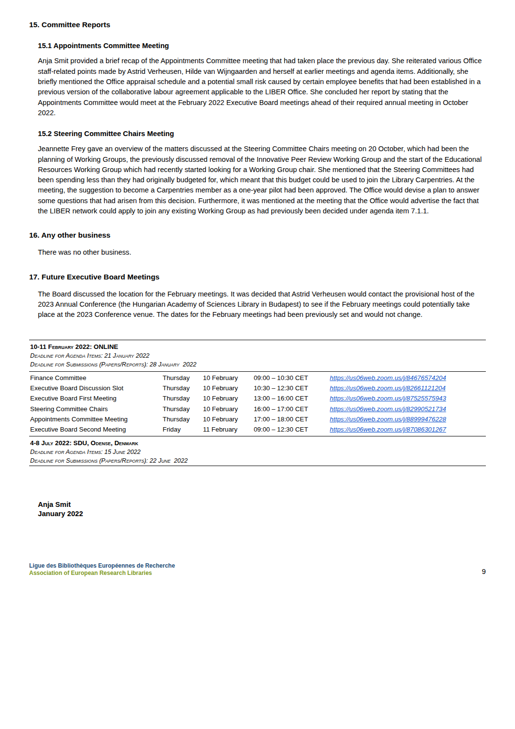15. Committee Reports
15.1 Appointments Committee Meeting
Anja Smit provided a brief recap of the Appointments Committee meeting that had taken place the previous day. She reiterated various Office staff-related points made by Astrid Verheusen, Hilde van Wijngaarden and herself at earlier meetings and agenda items. Additionally, she briefly mentioned the Office appraisal schedule and a potential small risk caused by certain employee benefits that had been established in a previous version of the collaborative labour agreement applicable to the LIBER Office. She concluded her report by stating that the Appointments Committee would meet at the February 2022 Executive Board meetings ahead of their required annual meeting in October 2022.
15.2 Steering Committee Chairs Meeting
Jeannette Frey gave an overview of the matters discussed at the Steering Committee Chairs meeting on 20 October, which had been the planning of Working Groups, the previously discussed removal of the Innovative Peer Review Working Group and the start of the Educational Resources Working Group which had recently started looking for a Working Group chair. She mentioned that the Steering Committees had been spending less than they had originally budgeted for, which meant that this budget could be used to join the Library Carpentries. At the meeting, the suggestion to become a Carpentries member as a one-year pilot had been approved. The Office would devise a plan to answer some questions that had arisen from this decision. Furthermore, it was mentioned at the meeting that the Office would advertise the fact that the LIBER network could apply to join any existing Working Group as had previously been decided under agenda item 7.1.1.
16. Any other business
There was no other business.
17. Future Executive Board Meetings
The Board discussed the location for the February meetings. It was decided that Astrid Verheusen would contact the provisional host of the 2023 Annual Conference (the Hungarian Academy of Sciences Library in Budapest) to see if the February meetings could potentially take place at the 2023 Conference venue. The dates for the February meetings had been previously set and would not change.
10-11 February 2022: ONLINE
Deadline for Agenda Items: 21 January 2022
Deadline for Submissions (Papers/Reports): 28 January 2022
| Finance Committee | Thursday | 10 February | 09:00 – 10:30 CET | https://us06web.zoom.us/j/84676574204 |
| Executive Board Discussion Slot | Thursday | 10 February | 10:30 – 12:30 CET | https://us06web.zoom.us/j/82661121204 |
| Executive Board First Meeting | Thursday | 10 February | 13:00 – 16:00 CET | https://us06web.zoom.us/j/87525575943 |
| Steering Committee Chairs | Thursday | 10 February | 16:00 – 17:00 CET | https://us06web.zoom.us/j/82990521734 |
| Appointments Committee Meeting | Thursday | 10 February | 17:00 – 18:00 CET | https://us06web.zoom.us/j/88999476228 |
| Executive Board Second Meeting | Friday | 11 February | 09:00 – 12:30 CET | https://us06web.zoom.us/j/87086301267 |
4-8 July 2022: SDU, Odense, Denmark
Deadline for Agenda Items: 15 June 2022
Deadline for Submissions (Papers/Reports): 22 June 2022
Anja Smit
January 2022
Ligue des Bibliothèques Européennes de Recherche
Association of European Research Libraries
9